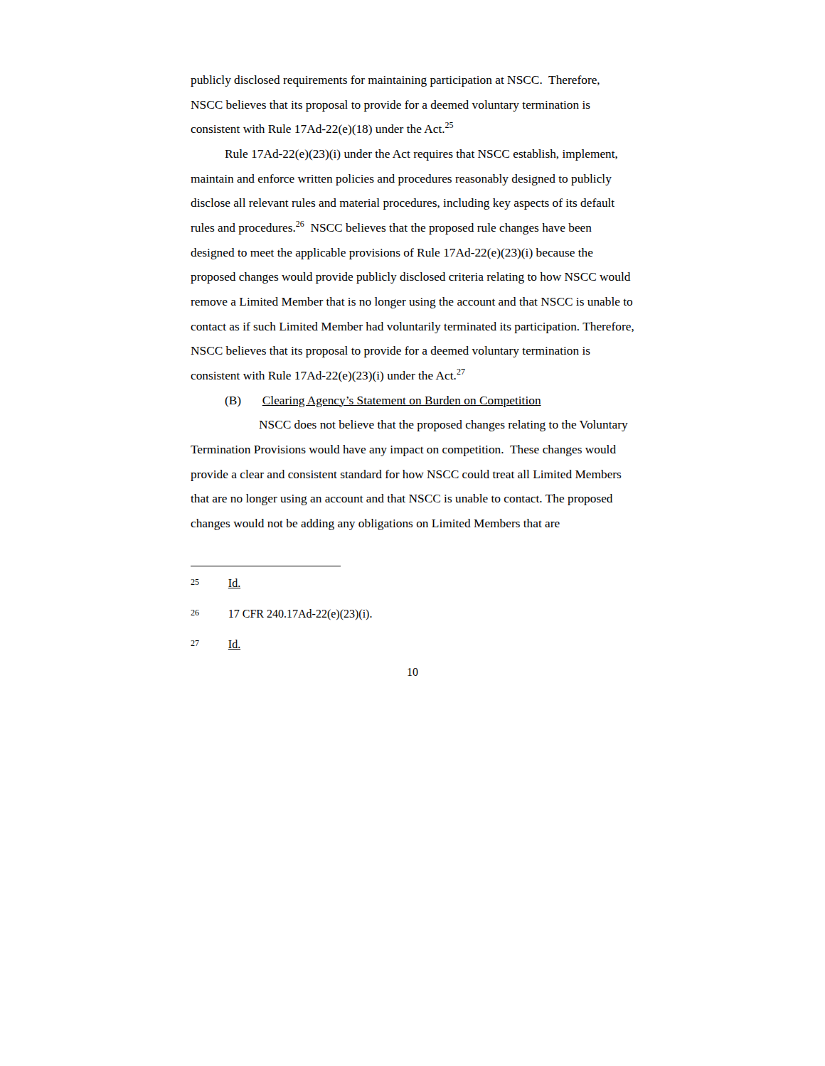publicly disclosed requirements for maintaining participation at NSCC. Therefore, NSCC believes that its proposal to provide for a deemed voluntary termination is consistent with Rule 17Ad-22(e)(18) under the Act.25
Rule 17Ad-22(e)(23)(i) under the Act requires that NSCC establish, implement, maintain and enforce written policies and procedures reasonably designed to publicly disclose all relevant rules and material procedures, including key aspects of its default rules and procedures.26 NSCC believes that the proposed rule changes have been designed to meet the applicable provisions of Rule 17Ad-22(e)(23)(i) because the proposed changes would provide publicly disclosed criteria relating to how NSCC would remove a Limited Member that is no longer using the account and that NSCC is unable to contact as if such Limited Member had voluntarily terminated its participation. Therefore, NSCC believes that its proposal to provide for a deemed voluntary termination is consistent with Rule 17Ad-22(e)(23)(i) under the Act.27
(B) Clearing Agency’s Statement on Burden on Competition
NSCC does not believe that the proposed changes relating to the Voluntary Termination Provisions would have any impact on competition. These changes would provide a clear and consistent standard for how NSCC could treat all Limited Members that are no longer using an account and that NSCC is unable to contact. The proposed changes would not be adding any obligations on Limited Members that are
25
Id.
26
17 CFR 240.17Ad-22(e)(23)(i).
27
Id.
10